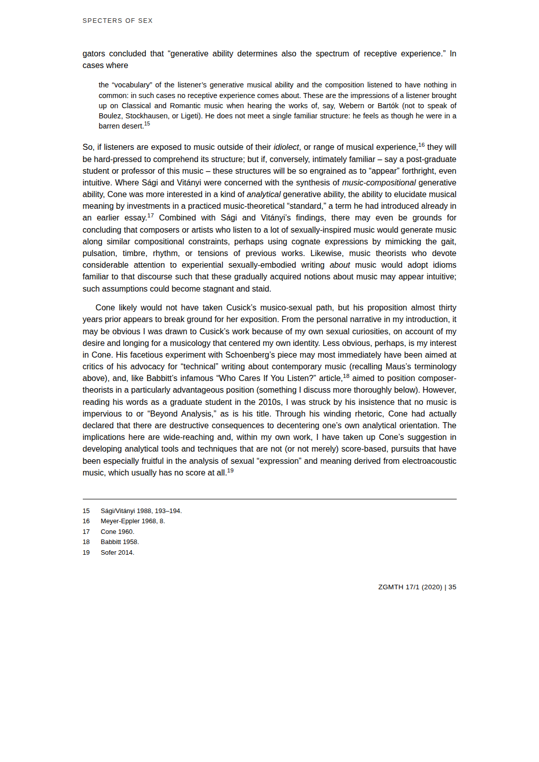Specters of Sex
gators concluded that “generative ability determines also the spectrum of receptive experience.” In cases where
the “vocabulary” of the listener’s generative musical ability and the composition listened to have nothing in common: in such cases no receptive experience comes about. These are the impressions of a listener brought up on Classical and Romantic music when hearing the works of, say, Webern or Bartók (not to speak of Boulez, Stockhausen, or Ligeti). He does not meet a single familiar structure: he feels as though he were in a barren desert.15
So, if listeners are exposed to music outside of their idiolect, or range of musical experience,16 they will be hard-pressed to comprehend its structure; but if, conversely, intimately familiar – say a post-graduate student or professor of this music – these structures will be so engrained as to “appear” forthright, even intuitive. Where Sági and Vitányi were concerned with the synthesis of music-compositional generative ability, Cone was more interested in a kind of analytical generative ability, the ability to elucidate musical meaning by investments in a practiced music-theoretical “standard,” a term he had introduced already in an earlier essay.17 Combined with Sági and Vitányi’s findings, there may even be grounds for concluding that composers or artists who listen to a lot of sexually-inspired music would generate music along similar compositional constraints, perhaps using cognate expressions by mimicking the gait, pulsation, timbre, rhythm, or tensions of previous works. Likewise, music theorists who devote considerable attention to experiential sexually-embodied writing about music would adopt idioms familiar to that discourse such that these gradually acquired notions about music may appear intuitive; such assumptions could become stagnant and staid.
Cone likely would not have taken Cusick’s musico-sexual path, but his proposition almost thirty years prior appears to break ground for her exposition. From the personal narrative in my introduction, it may be obvious I was drawn to Cusick’s work because of my own sexual curiosities, on account of my desire and longing for a musicology that centered my own identity. Less obvious, perhaps, is my interest in Cone. His facetious experiment with Schoenberg’s piece may most immediately have been aimed at critics of his advocacy for “technical” writing about contemporary music (recalling Maus’s terminology above), and, like Babbitt’s infamous “Who Cares If You Listen?” article,18 aimed to position composer-theorists in a particularly advantageous position (something I discuss more thoroughly below). However, reading his words as a graduate student in the 2010s, I was struck by his insistence that no music is impervious to or “Beyond Analysis,” as is his title. Through his winding rhetoric, Cone had actually declared that there are destructive consequences to decentering one’s own analytical orientation. The implications here are wide-reaching and, within my own work, I have taken up Cone’s suggestion in developing analytical tools and techniques that are not (or not merely) score-based, pursuits that have been especially fruitful in the analysis of sexual “expression” and meaning derived from electroacoustic music, which usually has no score at all.19
15 Sági/Vitányi 1988, 193–194.
16 Meyer-Eppler 1968, 8.
17 Cone 1960.
18 Babbitt 1958.
19 Sofer 2014.
ZGMTH 17/1 (2020) | 35